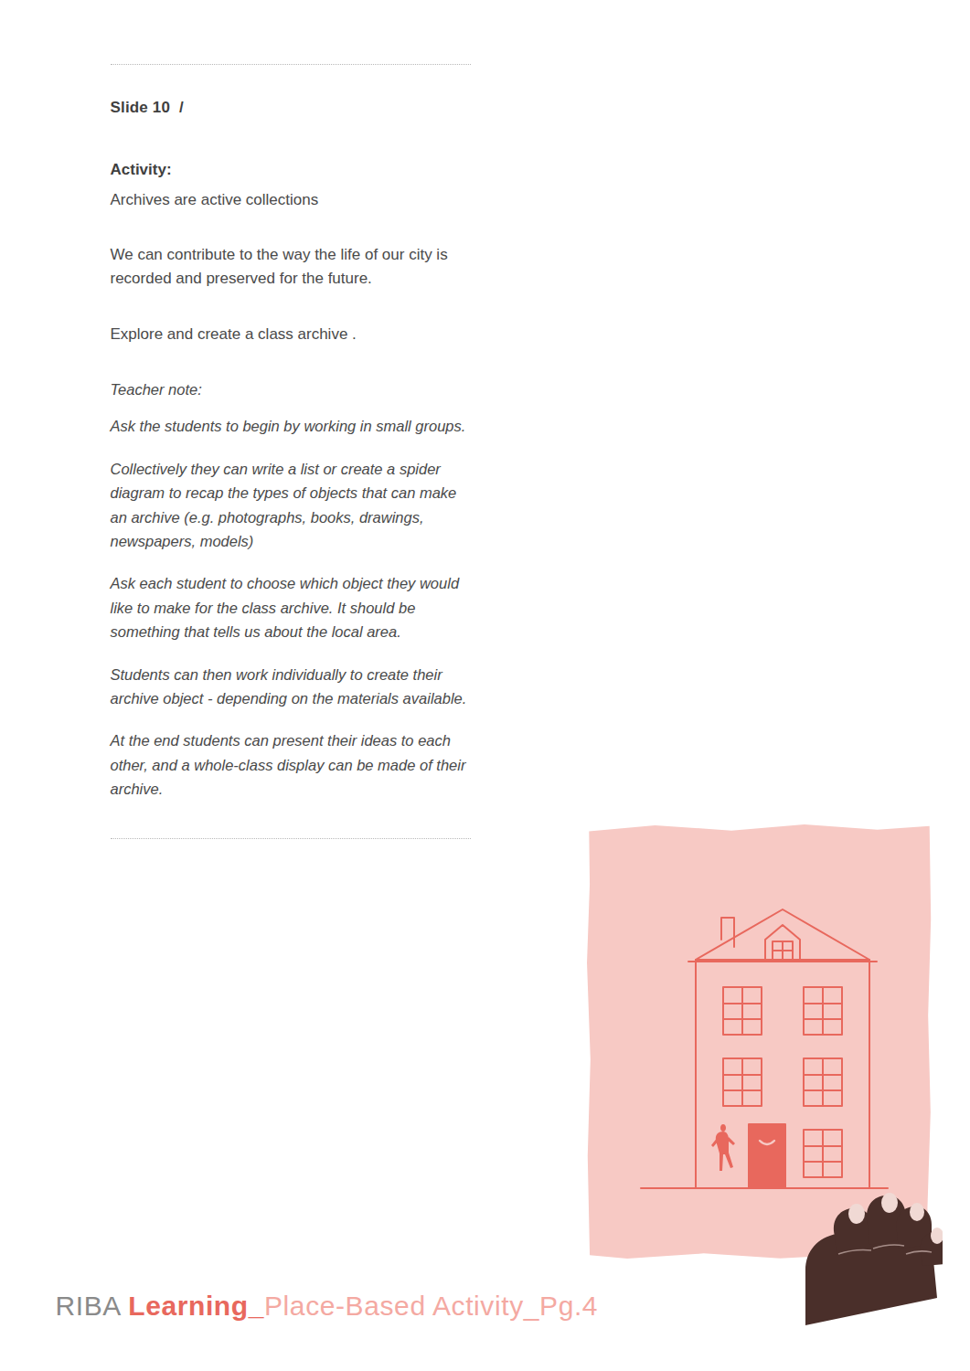Slide 10 /
Activity:
Archives are active collections
We can contribute to the way the life of our city is recorded and preserved for the future.
Explore and create a class archive .
Teacher note:
Ask the students to begin by working in small groups.
Collectively they can write a list or create a spider diagram to recap the types of objects that can make an archive (e.g. photographs, books, drawings, newspapers, models)
Ask each student to choose which object they would like to make for the class archive. It should be something that tells us about the local area.
Students can then work individually to create their archive object - depending on the materials available.
At the end students can present their ideas to each other, and a whole-class display can be made of their archive.
1:100
RIBA Learning_Place-Based Activity_Pg.4